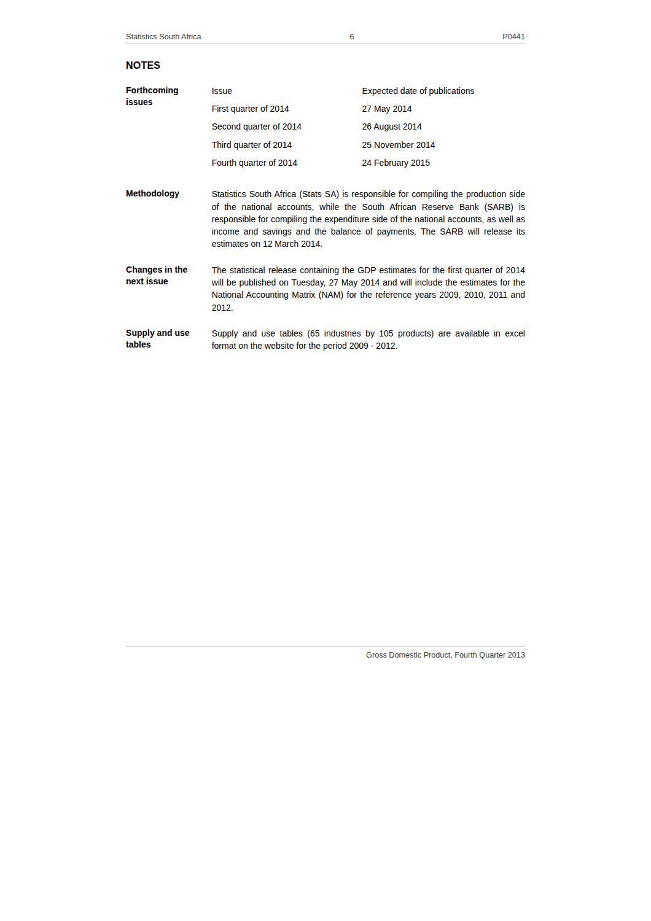Statistics South Africa
6
P0441
NOTES
Forthcoming issues
| Issue | Expected date of publications |
| First quarter of 2014 | 27 May 2014 |
| Second quarter of 2014 | 26 August 2014 |
| Third quarter of 2014 | 25 November 2014 |
| Fourth quarter of 2014 | 24 February 2015 |
Methodology
Statistics South Africa (Stats SA) is responsible for compiling the production side of the national accounts, while the South African Reserve Bank (SARB) is responsible for compiling the expenditure side of the national accounts, as well as income and savings and the balance of payments. The SARB will release its estimates on 12 March 2014.
Changes in the next issue
The statistical release containing the GDP estimates for the first quarter of 2014 will be published on Tuesday, 27 May 2014 and will include the estimates for the National Accounting Matrix (NAM) for the reference years 2009, 2010, 2011 and 2012.
Supply and use tables
Supply and use tables (65 industries by 105 products) are available in excel format on the website for the period 2009 - 2012.
Gross Domestic Product, Fourth Quarter 2013